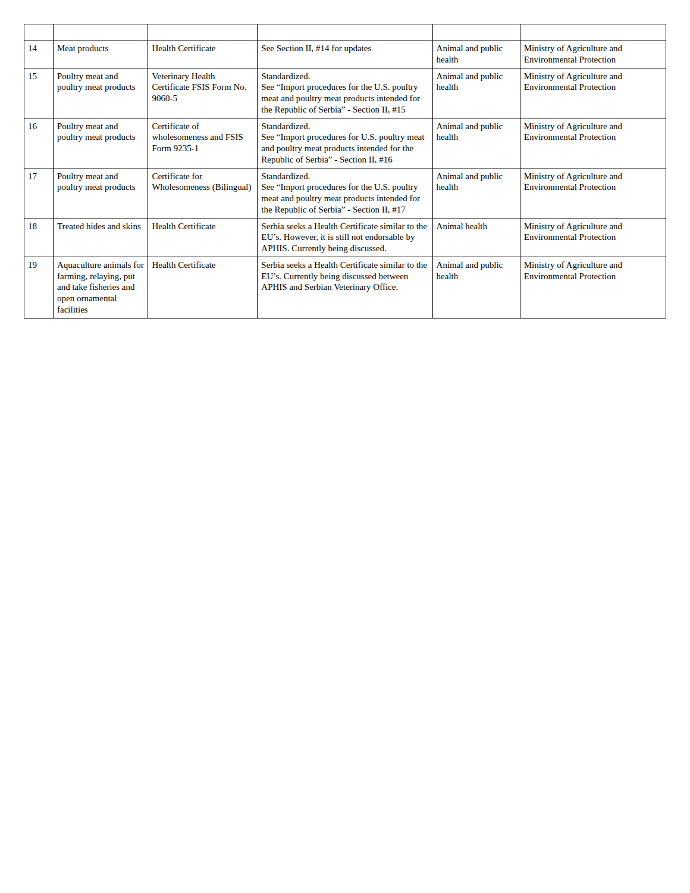| 14 | Meat products | Health Certificate | See Section II, #14 for updates | Animal and public health | Ministry of Agriculture and Environmental Protection |
| 15 | Poultry meat and poultry meat products | Veterinary Health Certificate FSIS Form No. 9060-5 | Standardized. See “Import procedures for the U.S. poultry meat and poultry meat products intended for the Republic of Serbia” - Section II, #15 | Animal and public health | Ministry of Agriculture and Environmental Protection |
| 16 | Poultry meat and poultry meat products | Certificate of wholesomeness and FSIS Form 9235-1 | Standardized. See “Import procedures for U.S. poultry meat and poultry meat products intended for the Republic of Serbia” - Section II, #16 | Animal and public health | Ministry of Agriculture and Environmental Protection |
| 17 | Poultry meat and poultry meat products | Certificate for Wholesomeness (Bilingual) | Standardized. See “Import procedures for the U.S. poultry meat and poultry meat products intended for the Republic of Serbia” - Section II, #17 | Animal and public health | Ministry of Agriculture and Environmental Protection |
| 18 | Treated hides and skins | Health Certificate | Serbia seeks a Health Certificate similar to the EU’s. However, it is still not endorsable by APHIS. Currently being discussed. | Animal health | Ministry of Agriculture and Environmental Protection |
| 19 | Aquaculture animals for farming, relaying, put and take fisheries and open ornamental facilities | Health Certificate | Serbia seeks a Health Certificate similar to the EU’s. Currently being discussed between APHIS and Serbian Veterinary Office. | Animal and public health | Ministry of Agriculture and Environmental Protection |